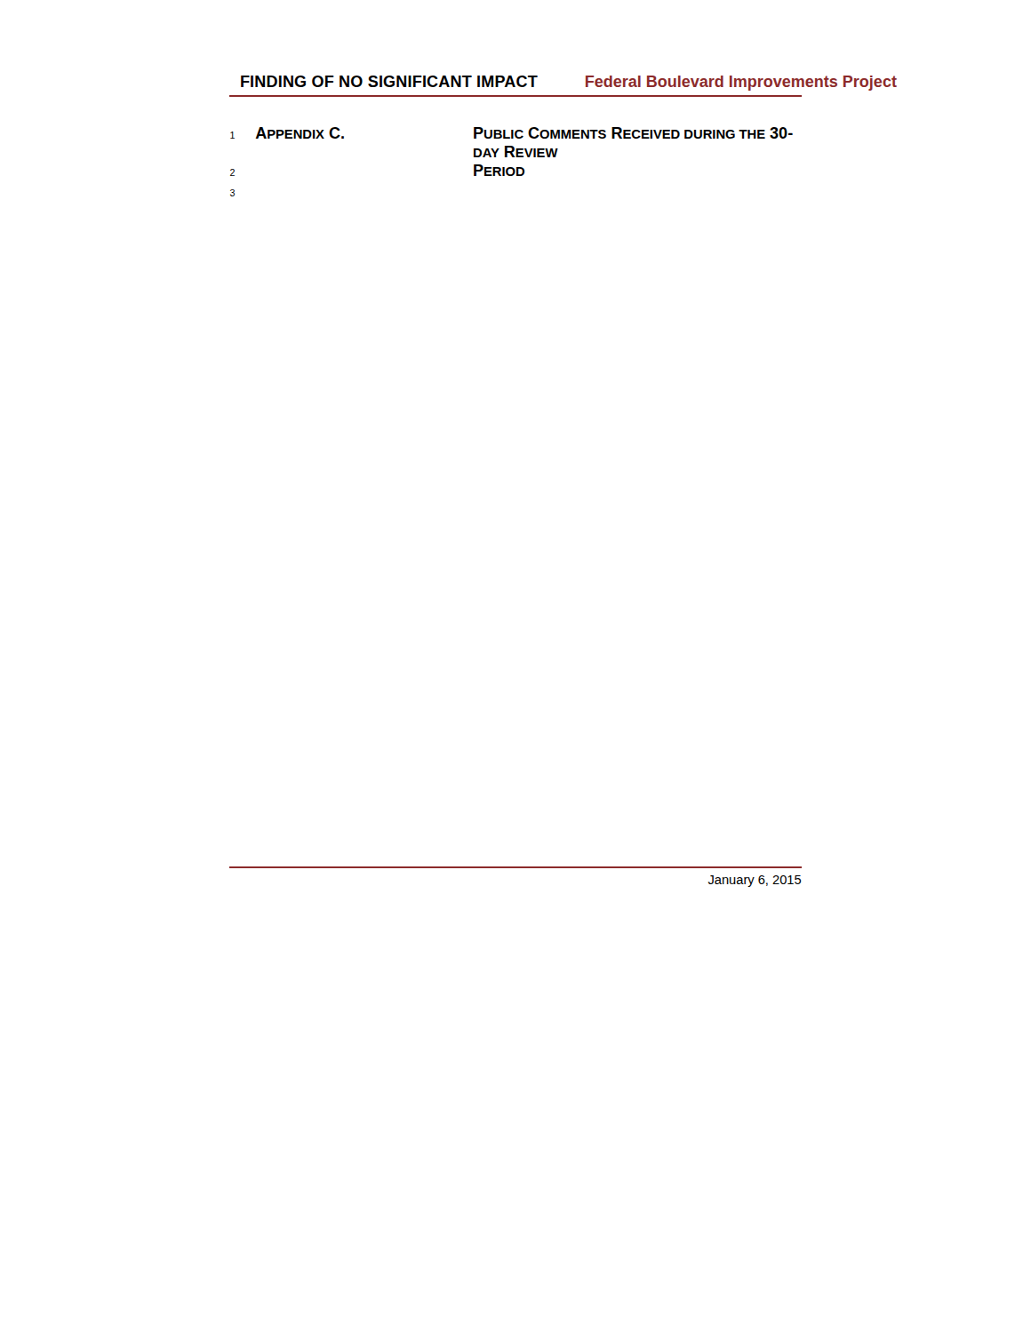FINDING OF NO SIGNIFICANT IMPACT Federal Boulevard Improvements Project
1
APPENDIX C.
PUBLIC COMMENTS RECEIVED DURING THE 30-DAY REVIEW
2
PERIOD
3
January 6, 2015